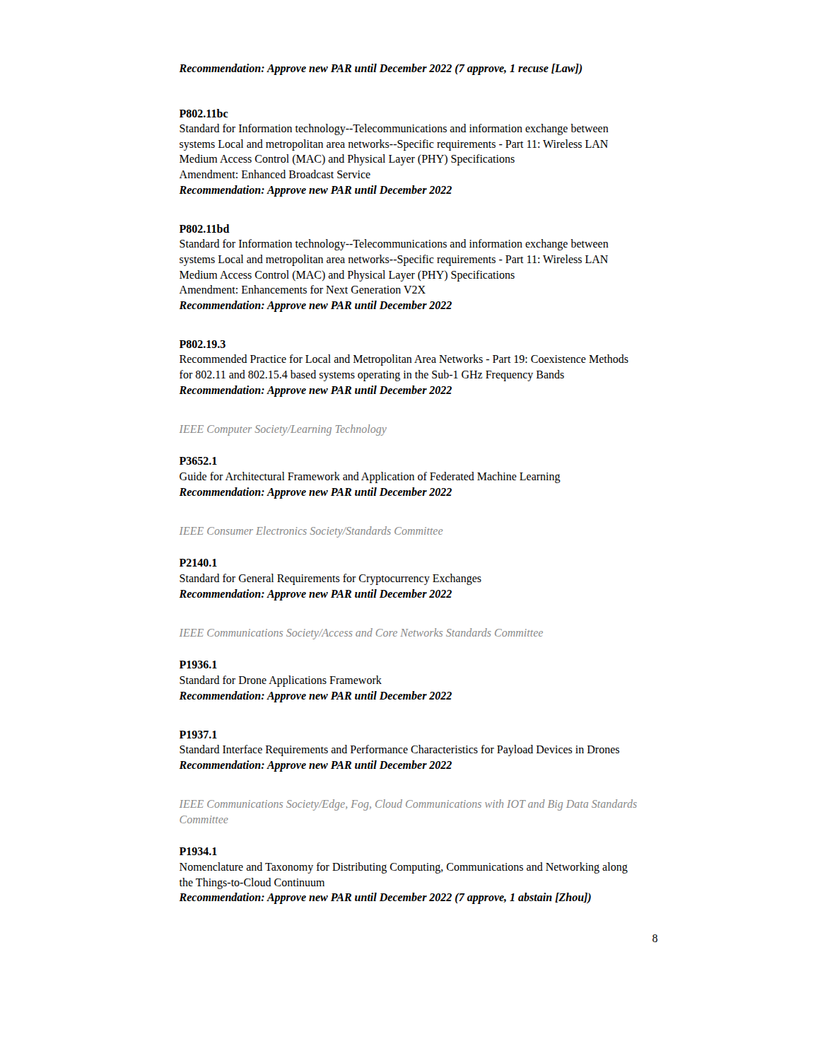Recommendation: Approve new PAR until December 2022 (7 approve, 1 recuse [Law])
P802.11bc
Standard for Information technology--Telecommunications and information exchange between systems Local and metropolitan area networks--Specific requirements - Part 11: Wireless LAN Medium Access Control (MAC) and Physical Layer (PHY) Specifications
Amendment: Enhanced Broadcast Service
Recommendation: Approve new PAR until December 2022
P802.11bd
Standard for Information technology--Telecommunications and information exchange between systems Local and metropolitan area networks--Specific requirements - Part 11: Wireless LAN Medium Access Control (MAC) and Physical Layer (PHY) Specifications
Amendment: Enhancements for Next Generation V2X
Recommendation: Approve new PAR until December 2022
P802.19.3
Recommended Practice for Local and Metropolitan Area Networks - Part 19: Coexistence Methods for 802.11 and 802.15.4 based systems operating in the Sub-1 GHz Frequency Bands
Recommendation: Approve new PAR until December 2022
IEEE Computer Society/Learning Technology
P3652.1
Guide for Architectural Framework and Application of Federated Machine Learning
Recommendation: Approve new PAR until December 2022
IEEE Consumer Electronics Society/Standards Committee
P2140.1
Standard for General Requirements for Cryptocurrency Exchanges
Recommendation: Approve new PAR until December 2022
IEEE Communications Society/Access and Core Networks Standards Committee
P1936.1
Standard for Drone Applications Framework
Recommendation: Approve new PAR until December 2022
P1937.1
Standard Interface Requirements and Performance Characteristics for Payload Devices in Drones
Recommendation: Approve new PAR until December 2022
IEEE Communications Society/Edge, Fog, Cloud Communications with IOT and Big Data Standards Committee
P1934.1
Nomenclature and Taxonomy for Distributing Computing, Communications and Networking along the Things-to-Cloud Continuum
Recommendation: Approve new PAR until December 2022 (7 approve, 1 abstain [Zhou])
8